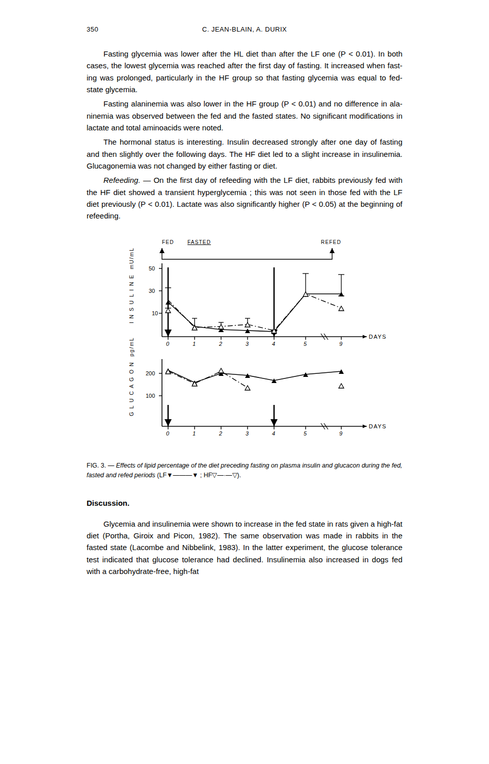350
C. JEAN-BLAIN, A. DURIX
Fasting glycemia was lower after the HL diet than after the LF one (P < 0.01). In both cases, the lowest glycemia was reached after the first day of fasting. It increased when fasting was prolonged, particularly in the HF group so that fasting glycemia was equal to fed-state glycemia.
Fasting alaninemia was also lower in the HF group (P < 0.01) and no difference in alaninemia was observed between the fed and the fasted states. No significant modifications in lactate and total aminoacids were noted.
The hormonal status is interesting. Insulin decreased strongly after one day of fasting and then slightly over the following days. The HF diet led to a slight increase in insulinemia. Glucagonemia was not changed by either fasting or diet.
Refeeding. — On the first day of refeeding with the LF diet, rabbits previously fed with the HF diet showed a transient hyperglycemia ; this was not seen in those fed with the LF diet previously (P < 0.01). Lactate was also significantly higher (P < 0.05) at the beginning of refeeding.
FED FASTED REFED 50 30 10 I N S U L I N E mU/mL 0 1 2 3 4 5 9 DAYS 200 100 G L U C A G O N pg/mL 0 1 2 3 4 5 9 DAYS
FIG. 3. — Effects of lipid percentage of the diet preceding fasting on plasma insulin and glucacon during the fed, fasted and refed periods (LF▼———▼ ; HF▽—·—▽).
Discussion.
Glycemia and insulinemia were shown to increase in the fed state in rats given a high-fat diet (Portha, Giroix and Picon, 1982). The same observation was made in rabbits in the fasted state (Lacombe and Nibbelink, 1983). In the latter experiment, the glucose tolerance test indicated that glucose tolerance had declined. Insulinemia also increased in dogs fed with a carbohydrate-free, high-fat